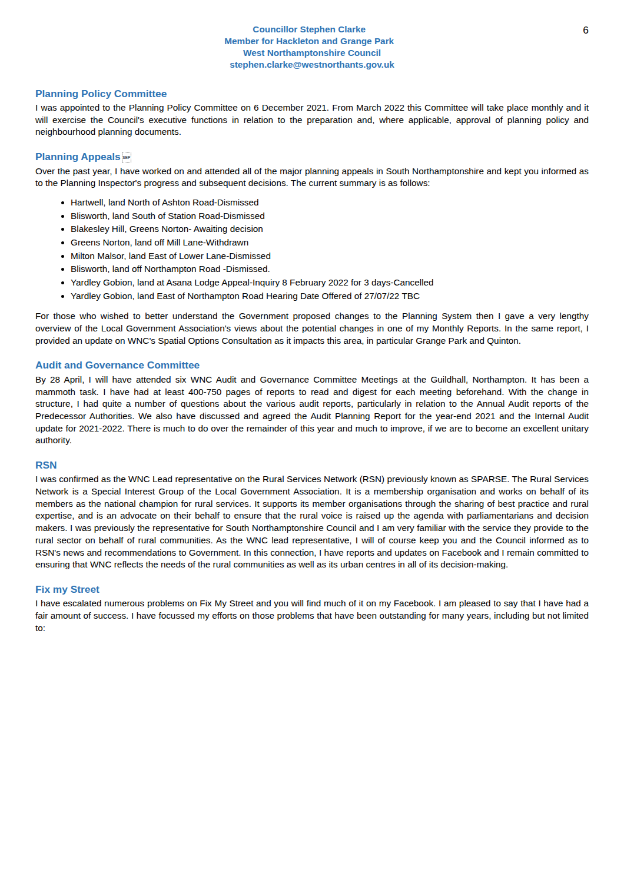6
Councillor Stephen Clarke Member for Hackleton and Grange Park West Northamptonshire Council stephen.clarke@westnorthants.gov.uk
Planning Policy Committee
I was appointed to the Planning Policy Committee on 6 December 2021. From March 2022 this Committee will take place monthly and it will exercise the Council's executive functions in relation to the preparation and, where applicable, approval of planning policy and neighbourhood planning documents.
Planning AppealsSEP
Over the past year, I have worked on and attended all of the major planning appeals in South Northamptonshire and kept you informed as to the Planning Inspector's progress and subsequent decisions. The current summary is as follows:
Hartwell, land North of Ashton Road-Dismissed
Blisworth, land South of Station Road-Dismissed
Blakesley Hill, Greens Norton- Awaiting decision
Greens Norton, land off Mill Lane-Withdrawn
Milton Malsor, land East of Lower Lane-Dismissed
Blisworth, land off Northampton Road -Dismissed.
Yardley Gobion, land at Asana Lodge Appeal-Inquiry 8 February 2022 for 3 days-Cancelled
Yardley Gobion, land East of Northampton Road Hearing Date Offered of 27/07/22 TBC
For those who wished to better understand the Government proposed changes to the Planning System then I gave a very lengthy overview of the Local Government Association's views about the potential changes in one of my Monthly Reports. In the same report, I provided an update on WNC's Spatial Options Consultation as it impacts this area, in particular Grange Park and Quinton.
Audit and Governance Committee
By 28 April, I will have attended six WNC Audit and Governance Committee Meetings at the Guildhall, Northampton. It has been a mammoth task. I have had at least 400-750 pages of reports to read and digest for each meeting beforehand. With the change in structure, I had quite a number of questions about the various audit reports, particularly in relation to the Annual Audit reports of the Predecessor Authorities. We also have discussed and agreed the Audit Planning Report for the year-end 2021 and the Internal Audit update for 2021-2022. There is much to do over the remainder of this year and much to improve, if we are to become an excellent unitary authority.
RSN
I was confirmed as the WNC Lead representative on the Rural Services Network (RSN) previously known as SPARSE. The Rural Services Network is a Special Interest Group of the Local Government Association. It is a membership organisation and works on behalf of its members as the national champion for rural services. It supports its member organisations through the sharing of best practice and rural expertise, and is an advocate on their behalf to ensure that the rural voice is raised up the agenda with parliamentarians and decision makers. I was previously the representative for South Northamptonshire Council and I am very familiar with the service they provide to the rural sector on behalf of rural communities. As the WNC lead representative, I will of course keep you and the Council informed as to RSN's news and recommendations to Government. In this connection, I have reports and updates on Facebook and I remain committed to ensuring that WNC reflects the needs of the rural communities as well as its urban centres in all of its decision-making.
Fix my Street
I have escalated numerous problems on Fix My Street and you will find much of it on my Facebook. I am pleased to say that I have had a fair amount of success. I have focussed my efforts on those problems that have been outstanding for many years, including but not limited to: